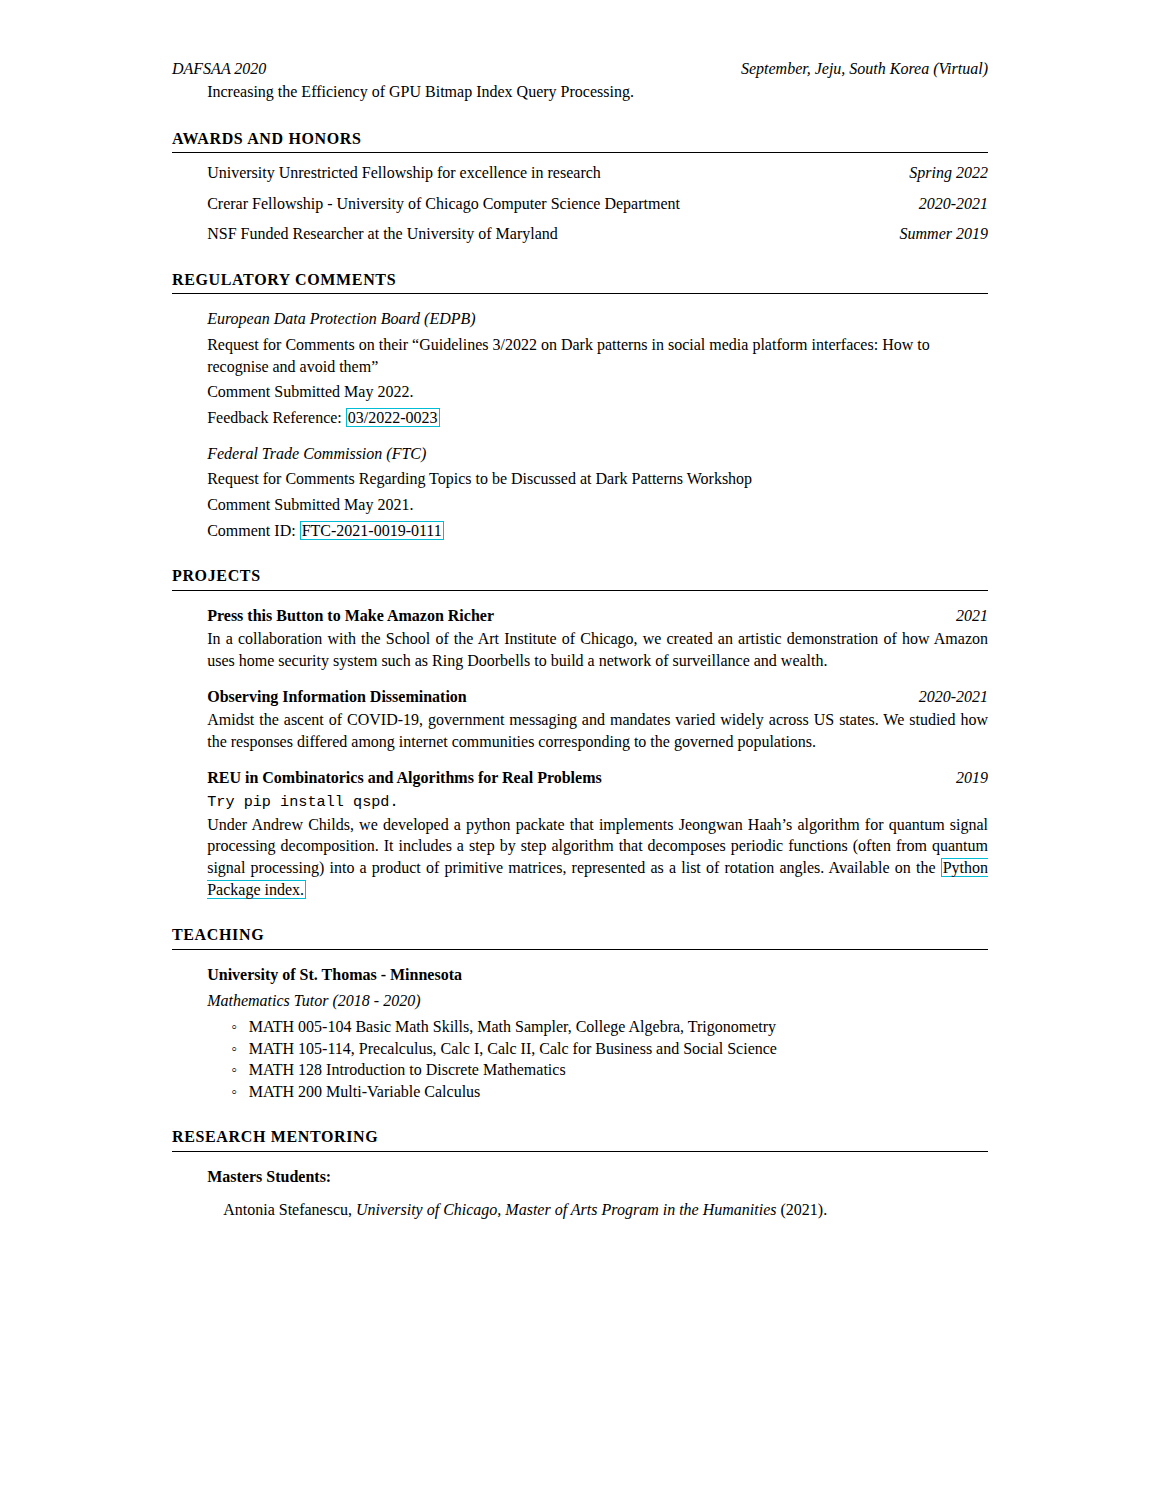DAFSAA 2020
September, Jeju, South Korea (Virtual)
Increasing the Efficiency of GPU Bitmap Index Query Processing.
Awards and Honors
University Unrestricted Fellowship for excellence in research
Spring 2022
Crerar Fellowship - University of Chicago Computer Science Department
2020-2021
NSF Funded Researcher at the University of Maryland
Summer 2019
Regulatory Comments
European Data Protection Board (EDPB)
Request for Comments on their “Guidelines 3/2022 on Dark patterns in social media platform interfaces: How to recognise and avoid them”
Comment Submitted May 2022.
Feedback Reference: 03/2022-0023
Federal Trade Commission (FTC)
Request for Comments Regarding Topics to be Discussed at Dark Patterns Workshop
Comment Submitted May 2021.
Comment ID: FTC-2021-0019-0111
Projects
Press this Button to Make Amazon Richer 2021
In a collaboration with the School of the Art Institute of Chicago, we created an artistic demonstration of how Amazon uses home security system such as Ring Doorbells to build a network of surveillance and wealth.
Observing Information Dissemination 2020-2021
Amidst the ascent of COVID-19, government messaging and mandates varied widely across US states. We studied how the responses differed among internet communities corresponding to the governed populations.
REU in Combinatorics and Algorithms for Real Problems 2019
Try pip install qspd.
Under Andrew Childs, we developed a python packate that implements Jeongwan Haah’s algorithm for quantum signal processing decomposition. It includes a step by step algorithm that decomposes periodic functions (often from quantum signal processing) into a product of primitive matrices, represented as a list of rotation angles. Available on the Python Package index.
Teaching
University of St. Thomas - Minnesota
Mathematics Tutor (2018 - 2020)
MATH 005-104 Basic Math Skills, Math Sampler, College Algebra, Trigonometry
MATH 105-114, Precalculus, Calc I, Calc II, Calc for Business and Social Science
MATH 128 Introduction to Discrete Mathematics
MATH 200 Multi-Variable Calculus
Research Mentoring
Masters Students:
Antonia Stefanescu, University of Chicago, Master of Arts Program in the Humanities (2021).